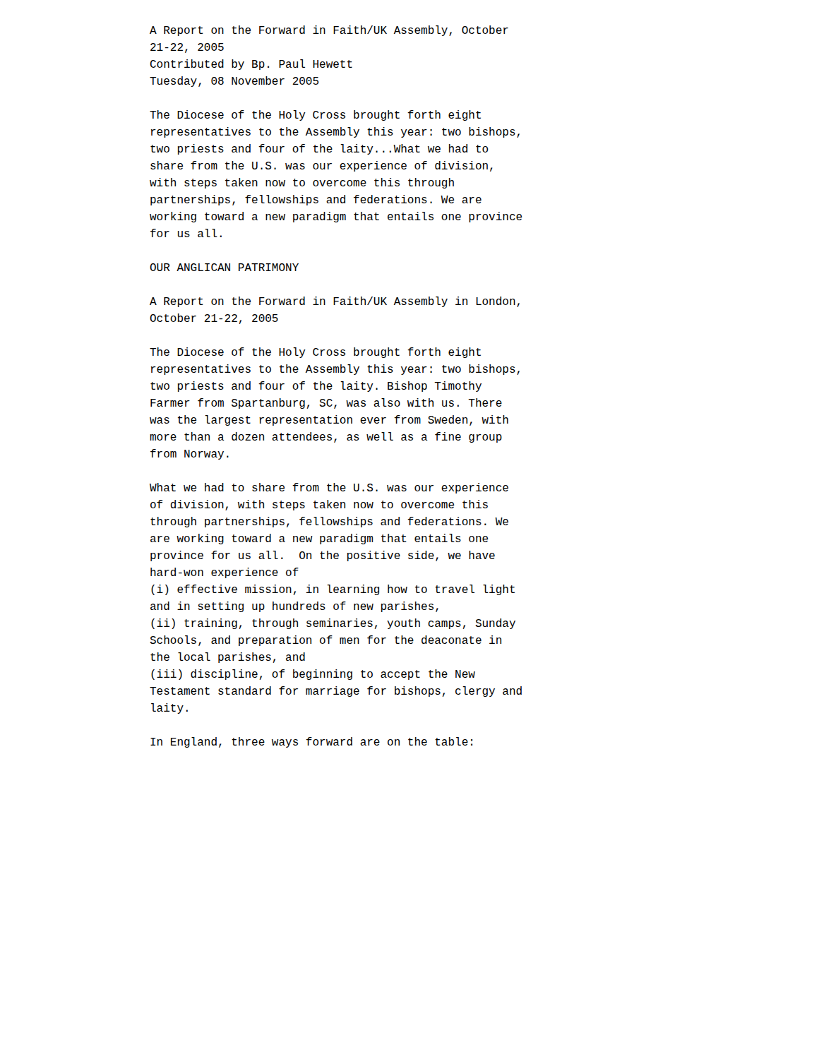A Report on the Forward in Faith/UK Assembly, October 21-22, 2005 Contributed by Bp. Paul Hewett Tuesday, 08 November 2005
The Diocese of the Holy Cross brought forth eight representatives to the Assembly this year: two bishops, two priests and four of the laity...What we had to share from the U.S. was our experience of division, with steps taken now to overcome this through partnerships, fellowships and federations. We are working toward a new paradigm that entails one province for us all.
OUR ANGLICAN PATRIMONY
A Report on the Forward in Faith/UK Assembly in London, October 21-22, 2005
The Diocese of the Holy Cross brought forth eight representatives to the Assembly this year: two bishops, two priests and four of the laity. Bishop Timothy Farmer from Spartanburg, SC, was also with us. There was the largest representation ever from Sweden, with more than a dozen attendees, as well as a fine group from Norway.
What we had to share from the U.S. was our experience of division, with steps taken now to overcome this through partnerships, fellowships and federations. We are working toward a new paradigm that entails one province for us all. On the positive side, we have hard-won experience of (i) effective mission, in learning how to travel light and in setting up hundreds of new parishes, (ii) training, through seminaries, youth camps, Sunday Schools, and preparation of men for the deaconate in the local parishes, and (iii) discipline, of beginning to accept the New Testament standard for marriage for bishops, clergy and laity.
In England, three ways forward are on the table: